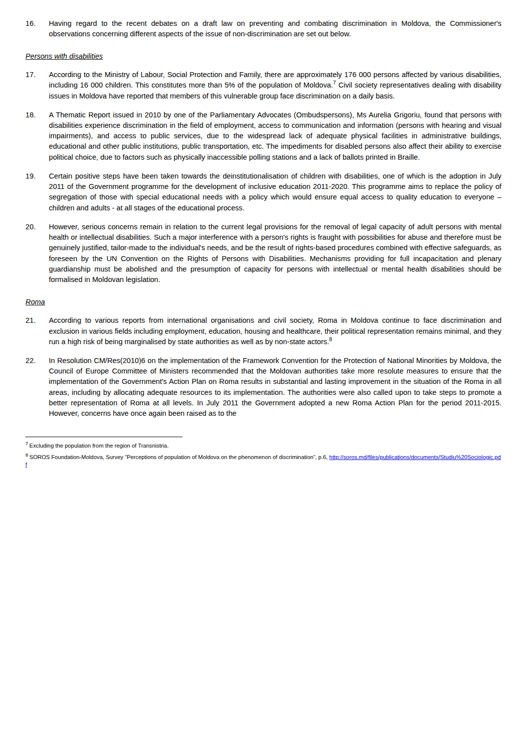16.
Having regard to the recent debates on a draft law on preventing and combating discrimination in Moldova, the Commissioner's observations concerning different aspects of the issue of non-discrimination are set out below.
Persons with disabilities
17.
According to the Ministry of Labour, Social Protection and Family, there are approximately 176 000 persons affected by various disabilities, including 16 000 children. This constitutes more than 5% of the population of Moldova.7 Civil society representatives dealing with disability issues in Moldova have reported that members of this vulnerable group face discrimination on a daily basis.
18.
A Thematic Report issued in 2010 by one of the Parliamentary Advocates (Ombudspersons), Ms Aurelia Grigoriu, found that persons with disabilities experience discrimination in the field of employment, access to communication and information (persons with hearing and visual impairments), and access to public services, due to the widespread lack of adequate physical facilities in administrative buildings, educational and other public institutions, public transportation, etc. The impediments for disabled persons also affect their ability to exercise political choice, due to factors such as physically inaccessible polling stations and a lack of ballots printed in Braille.
19.
Certain positive steps have been taken towards the deinstitutionalisation of children with disabilities, one of which is the adoption in July 2011 of the Government programme for the development of inclusive education 2011-2020. This programme aims to replace the policy of segregation of those with special educational needs with a policy which would ensure equal access to quality education to everyone – children and adults - at all stages of the educational process.
20.
However, serious concerns remain in relation to the current legal provisions for the removal of legal capacity of adult persons with mental health or intellectual disabilities. Such a major interference with a person's rights is fraught with possibilities for abuse and therefore must be genuinely justified, tailor-made to the individual's needs, and be the result of rights-based procedures combined with effective safeguards, as foreseen by the UN Convention on the Rights of Persons with Disabilities. Mechanisms providing for full incapacitation and plenary guardianship must be abolished and the presumption of capacity for persons with intellectual or mental health disabilities should be formalised in Moldovan legislation.
Roma
21.
According to various reports from international organisations and civil society, Roma in Moldova continue to face discrimination and exclusion in various fields including employment, education, housing and healthcare, their political representation remains minimal, and they run a high risk of being marginalised by state authorities as well as by non-state actors.8
22.
In Resolution CM/Res(2010)6 on the implementation of the Framework Convention for the Protection of National Minorities by Moldova, the Council of Europe Committee of Ministers recommended that the Moldovan authorities take more resolute measures to ensure that the implementation of the Government's Action Plan on Roma results in substantial and lasting improvement in the situation of the Roma in all areas, including by allocating adequate resources to its implementation. The authorities were also called upon to take steps to promote a better representation of Roma at all levels. In July 2011 the Government adopted a new Roma Action Plan for the period 2011-2015. However, concerns have once again been raised as to the
7 Excluding the population from the region of Transnistria.
8 SOROS Foundation-Moldova, Survey “Perceptions of population of Moldova on the phenomenon of discrimination”, p.6, http://soros.md/files/publications/documents/Studiu%20Sociologic.pdf